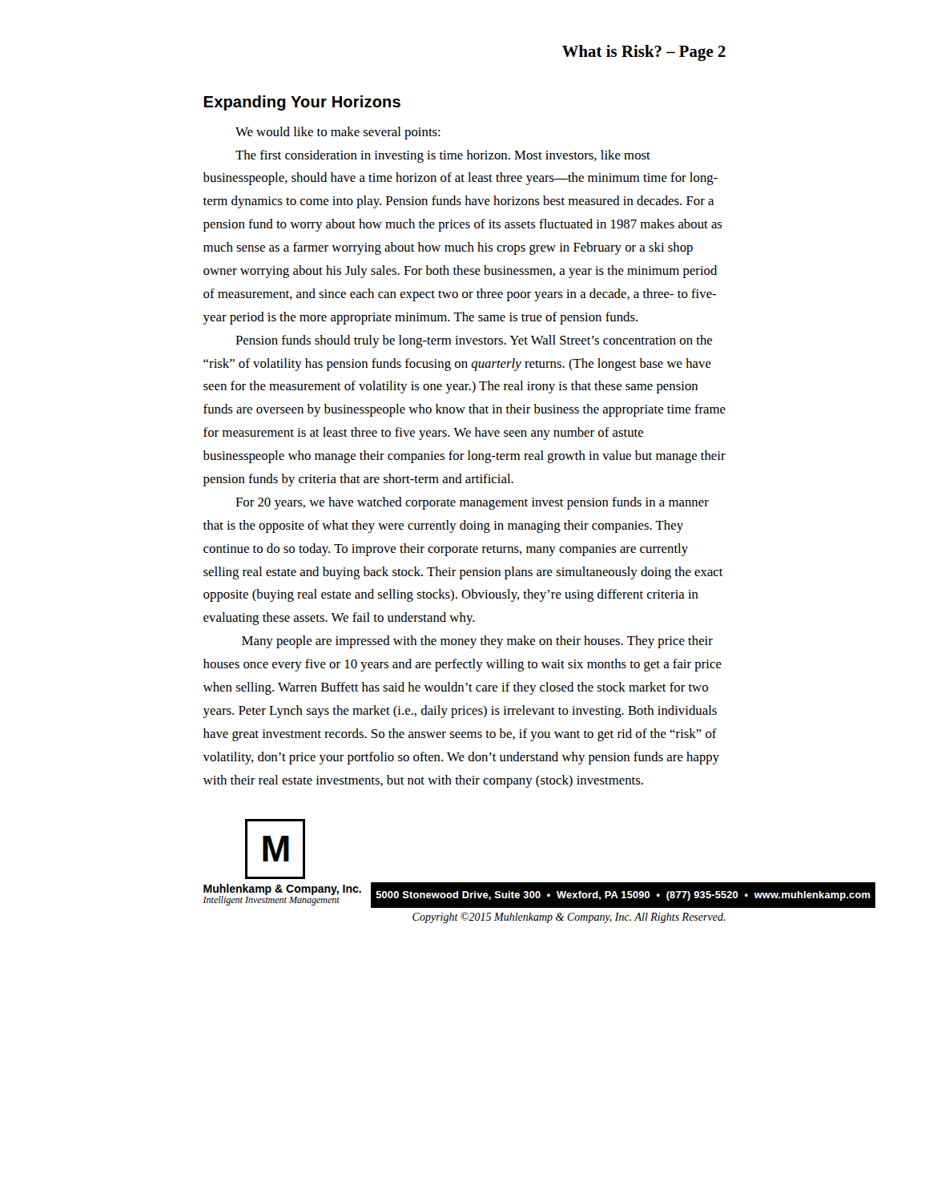What is Risk? – Page 2
Expanding Your Horizons
We would like to make several points:
The first consideration in investing is time horizon. Most investors, like most businesspeople, should have a time horizon of at least three years—the minimum time for long-term dynamics to come into play. Pension funds have horizons best measured in decades. For a pension fund to worry about how much the prices of its assets fluctuated in 1987 makes about as much sense as a farmer worrying about how much his crops grew in February or a ski shop owner worrying about his July sales. For both these businessmen, a year is the minimum period of measurement, and since each can expect two or three poor years in a decade, a three- to five-year period is the more appropriate minimum. The same is true of pension funds.
Pension funds should truly be long-term investors. Yet Wall Street’s concentration on the “risk” of volatility has pension funds focusing on quarterly returns. (The longest base we have seen for the measurement of volatility is one year.) The real irony is that these same pension funds are overseen by businesspeople who know that in their business the appropriate time frame for measurement is at least three to five years. We have seen any number of astute businesspeople who manage their companies for long-term real growth in value but manage their pension funds by criteria that are short-term and artificial.
For 20 years, we have watched corporate management invest pension funds in a manner that is the opposite of what they were currently doing in managing their companies. They continue to do so today. To improve their corporate returns, many companies are currently selling real estate and buying back stock. Their pension plans are simultaneously doing the exact opposite (buying real estate and selling stocks). Obviously, they’re using different criteria in evaluating these assets. We fail to understand why.
Many people are impressed with the money they make on their houses. They price their houses once every five or 10 years and are perfectly willing to wait six months to get a fair price when selling. Warren Buffett has said he wouldn’t care if they closed the stock market for two years. Peter Lynch says the market (i.e., daily prices) is irrelevant to investing. Both individuals have great investment records. So the answer seems to be, if you want to get rid of the “risk” of volatility, don’t price your portfolio so often. We don’t understand why pension funds are happy with their real estate investments, but not with their company (stock) investments.
M
Muhlenkamp & Company, Inc.
Intelligent Investment Management
5000 Stonewood Drive, Suite 300 • Wexford, PA 15090 • (877) 935-5520 • www.muhlenkamp.com
Copyright ©2015 Muhlenkamp & Company, Inc. All Rights Reserved.